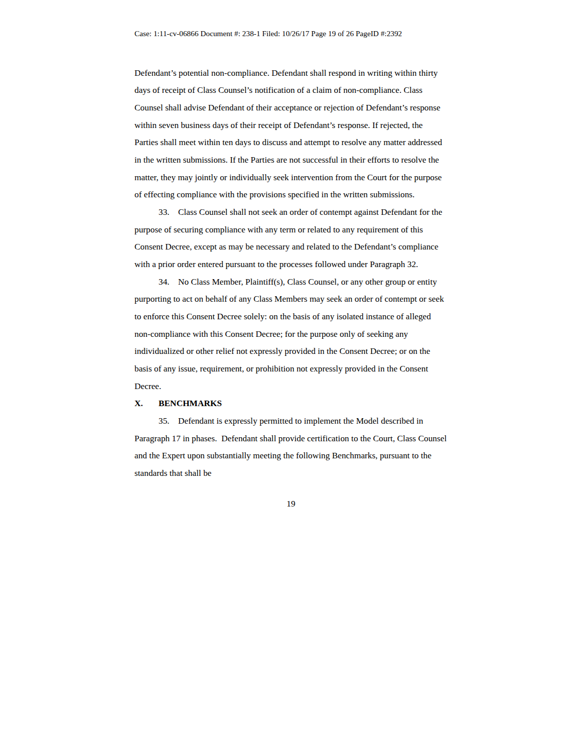Case: 1:11-cv-06866 Document #: 238-1 Filed: 10/26/17 Page 19 of 26 PageID #:2392
Defendant’s potential non-compliance. Defendant shall respond in writing within thirty days of receipt of Class Counsel’s notification of a claim of non-compliance. Class Counsel shall advise Defendant of their acceptance or rejection of Defendant’s response within seven business days of their receipt of Defendant’s response. If rejected, the Parties shall meet within ten days to discuss and attempt to resolve any matter addressed in the written submissions. If the Parties are not successful in their efforts to resolve the matter, they may jointly or individually seek intervention from the Court for the purpose of effecting compliance with the provisions specified in the written submissions.
33. Class Counsel shall not seek an order of contempt against Defendant for the purpose of securing compliance with any term or related to any requirement of this Consent Decree, except as may be necessary and related to the Defendant’s compliance with a prior order entered pursuant to the processes followed under Paragraph 32.
34. No Class Member, Plaintiff(s), Class Counsel, or any other group or entity purporting to act on behalf of any Class Members may seek an order of contempt or seek to enforce this Consent Decree solely: on the basis of any isolated instance of alleged non-compliance with this Consent Decree; for the purpose only of seeking any individualized or other relief not expressly provided in the Consent Decree; or on the basis of any issue, requirement, or prohibition not expressly provided in the Consent Decree.
X. BENCHMARKS
35. Defendant is expressly permitted to implement the Model described in Paragraph 17 in phases. Defendant shall provide certification to the Court, Class Counsel and the Expert upon substantially meeting the following Benchmarks, pursuant to the standards that shall be
19